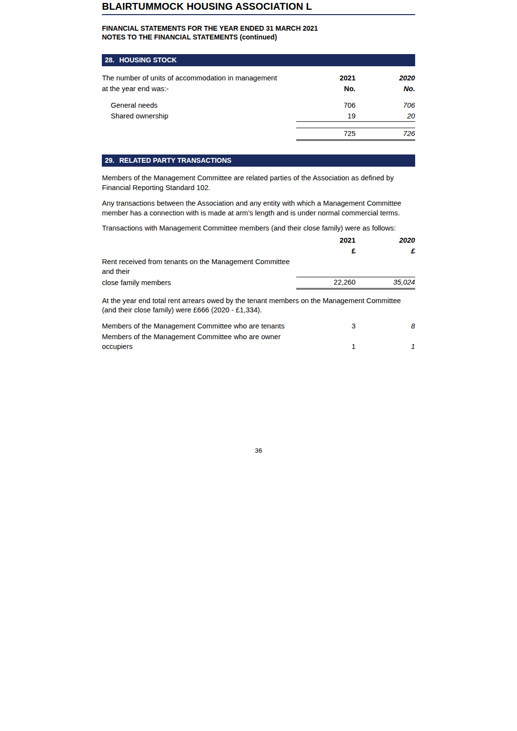BLAIRTUMMOCK HOUSING ASSOCIATION L
FINANCIAL STATEMENTS FOR THE YEAR ENDED 31 MARCH 2021
NOTES TO THE FINANCIAL STATEMENTS (continued)
28. HOUSING STOCK
| The number of units of accommodation in management | 2021 | 2020 |
| at the year end was:- | No. | No. |
| General needs | 706 | 706 |
| Shared ownership | 19 | 20 |
| | 725 | 726 |
29. RELATED PARTY TRANSACTIONS
Members of the Management Committee are related parties of the Association as defined by Financial Reporting Standard 102.
Any transactions between the Association and any entity with which a Management Committee member has a connection with is made at arm’s length and is under normal commercial terms.
Transactions with Management Committee members (and their close family) were as follows:
| | 2021 | 2020 |
| | £ | £ |
| Rent received from tenants on the Management Committee and their | | |
| close family members | 22,260 | 35,024 |
At the year end total rent arrears owed by the tenant members on the Management Committee (and their close family) were £666 (2020 - £1,334).
| Members of the Management Committee who are tenants | 3 | 8 |
| Members of the Management Committee who are owner occupiers | 1 | 1 |
36